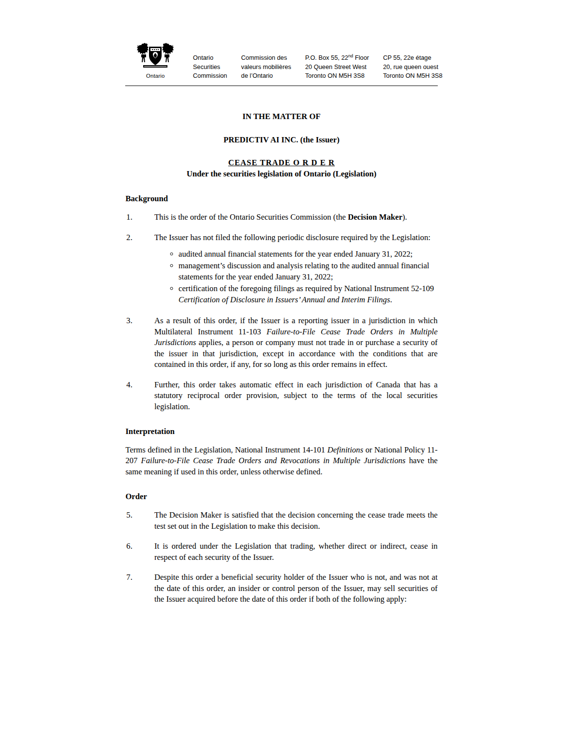Ontario
Ontario
Securities
Commission
Commission des
valeurs mobilières
de l’Ontario
P.O. Box 55, 22nd Floor
20 Queen Street West
Toronto ON M5H 3S8
CP 55, 22e étage
20, rue queen ouest
Toronto ON M5H 3S8
IN THE MATTER OF
PREDICTIV AI INC. (the Issuer)
CEASE TRADE O R D E R
Under the securities legislation of Ontario (Legislation)
Background
1. This is the order of the Ontario Securities Commission (the Decision Maker).
2. The Issuer has not filed the following periodic disclosure required by the Legislation:
audited annual financial statements for the year ended January 31, 2022;
management’s discussion and analysis relating to the audited annual financial statements for the year ended January 31, 2022;
certification of the foregoing filings as required by National Instrument 52-109 Certification of Disclosure in Issuers’ Annual and Interim Filings.
3. As a result of this order, if the Issuer is a reporting issuer in a jurisdiction in which Multilateral Instrument 11-103 Failure-to-File Cease Trade Orders in Multiple Jurisdictions applies, a person or company must not trade in or purchase a security of the issuer in that jurisdiction, except in accordance with the conditions that are contained in this order, if any, for so long as this order remains in effect.
4. Further, this order takes automatic effect in each jurisdiction of Canada that has a statutory reciprocal order provision, subject to the terms of the local securities legislation.
Interpretation
Terms defined in the Legislation, National Instrument 14-101 Definitions or National Policy 11-207 Failure-to-File Cease Trade Orders and Revocations in Multiple Jurisdictions have the same meaning if used in this order, unless otherwise defined.
Order
5. The Decision Maker is satisfied that the decision concerning the cease trade meets the test set out in the Legislation to make this decision.
6. It is ordered under the Legislation that trading, whether direct or indirect, cease in respect of each security of the Issuer.
7. Despite this order a beneficial security holder of the Issuer who is not, and was not at the date of this order, an insider or control person of the Issuer, may sell securities of the Issuer acquired before the date of this order if both of the following apply: